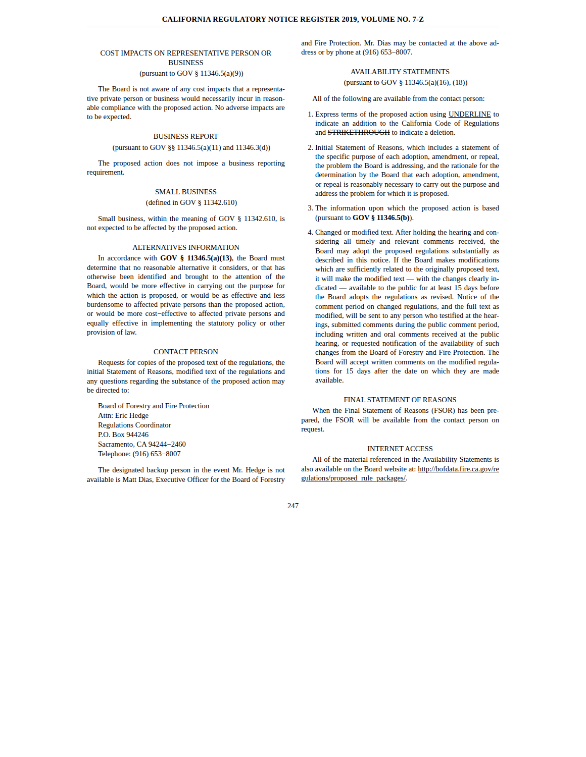CALIFORNIA REGULATORY NOTICE REGISTER 2019, VOLUME NO. 7-Z
Cost Impacts on Representative Person or Business
(pursuant to GOV § 11346.5(a)(9))
The Board is not aware of any cost impacts that a representative private person or business would necessarily incur in reasonable compliance with the proposed action. No adverse impacts are to be expected.
Business Report
(pursuant to GOV §§ 11346.5(a)(11) and 11346.3(d))
The proposed action does not impose a business reporting requirement.
Small Business
(defined in GOV § 11342.610)
Small business, within the meaning of GOV § 11342.610, is not expected to be affected by the proposed action.
Alternatives Information
In accordance with GOV § 11346.5(a)(13), the Board must determine that no reasonable alternative it considers, or that has otherwise been identified and brought to the attention of the Board, would be more effective in carrying out the purpose for which the action is proposed, or would be as effective and less burdensome to affected private persons than the proposed action, or would be more cost−effective to affected private persons and equally effective in implementing the statutory policy or other provision of law.
Contact Person
Requests for copies of the proposed text of the regulations, the initial Statement of Reasons, modified text of the regulations and any questions regarding the substance of the proposed action may be directed to:
Board of Forestry and Fire Protection
Attn: Eric Hedge
Regulations Coordinator
P.O. Box 944246
Sacramento, CA 94244−2460
Telephone: (916) 653−8007
The designated backup person in the event Mr. Hedge is not available is Matt Dias, Executive Officer for the Board of Forestry and Fire Protection. Mr. Dias may be contacted at the above address or by phone at (916) 653−8007.
Availability Statements
(pursuant to GOV § 11346.5(a)(16), (18))
All of the following are available from the contact person:
Express terms of the proposed action using UNDERLINE to indicate an addition to the California Code of Regulations and STRIKETHROUGH to indicate a deletion.
Initial Statement of Reasons, which includes a statement of the specific purpose of each adoption, amendment, or repeal, the problem the Board is addressing, and the rationale for the determination by the Board that each adoption, amendment, or repeal is reasonably necessary to carry out the purpose and address the problem for which it is proposed.
The information upon which the proposed action is based (pursuant to GOV § 11346.5(b)).
Changed or modified text. After holding the hearing and considering all timely and relevant comments received, the Board may adopt the proposed regulations substantially as described in this notice. If the Board makes modifications which are sufficiently related to the originally proposed text, it will make the modified text — with the changes clearly indicated — available to the public for at least 15 days before the Board adopts the regulations as revised. Notice of the comment period on changed regulations, and the full text as modified, will be sent to any person who testified at the hearings, submitted comments during the public comment period, including written and oral comments received at the public hearing, or requested notification of the availability of such changes from the Board of Forestry and Fire Protection. The Board will accept written comments on the modified regulations for 15 days after the date on which they are made available.
Final Statement of Reasons
When the Final Statement of Reasons (FSOR) has been prepared, the FSOR will be available from the contact person on request.
Internet Access
All of the material referenced in the Availability Statements is also available on the Board website at: http://bofdata.fire.ca.gov/regulations/proposed_rule_packages/.
247